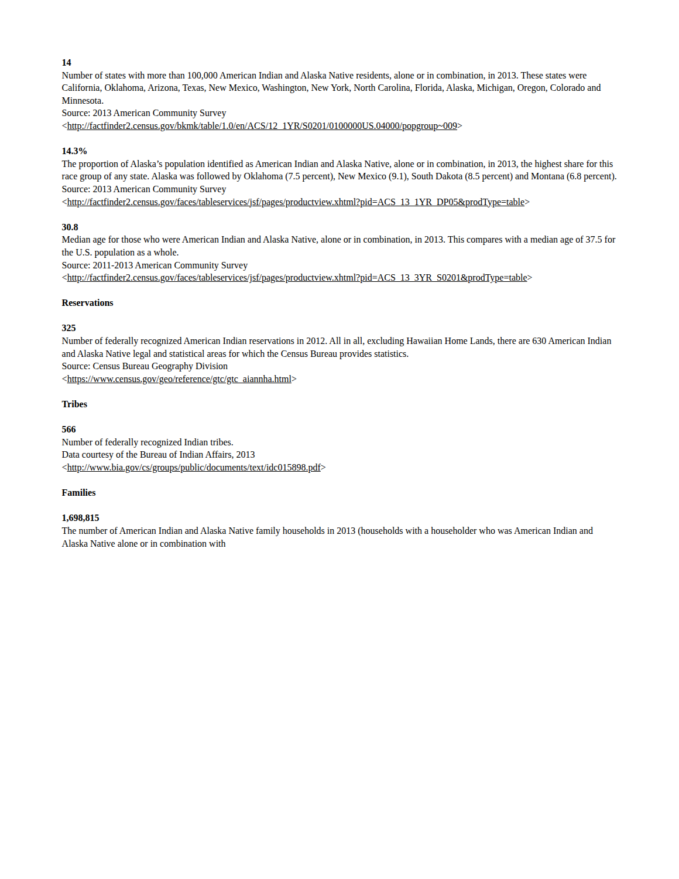14
Number of states with more than 100,000 American Indian and Alaska Native residents, alone or in combination, in 2013. These states were California, Oklahoma, Arizona, Texas, New Mexico, Washington, New York, North Carolina, Florida, Alaska, Michigan, Oregon, Colorado and Minnesota.
Source: 2013 American Community Survey
<http://factfinder2.census.gov/bkmk/table/1.0/en/ACS/12_1YR/S0201/0100000US.04000/popgroup~009>
14.3%
The proportion of Alaska’s population identified as American Indian and Alaska Native, alone or in combination, in 2013, the highest share for this race group of any state. Alaska was followed by Oklahoma (7.5 percent), New Mexico (9.1), South Dakota (8.5 percent) and Montana (6.8 percent).
Source: 2013 American Community Survey
<http://factfinder2.census.gov/faces/tableservices/jsf/pages/productview.xhtml?pid=ACS_13_1YR_DP05&prodType=table>
30.8
Median age for those who were American Indian and Alaska Native, alone or in combination, in 2013. This compares with a median age of 37.5 for the U.S. population as a whole.
Source: 2011-2013 American Community Survey
<http://factfinder2.census.gov/faces/tableservices/jsf/pages/productview.xhtml?pid=ACS_13_3YR_S0201&prodType=table>
Reservations
325
Number of federally recognized American Indian reservations in 2012. All in all, excluding Hawaiian Home Lands, there are 630 American Indian and Alaska Native legal and statistical areas for which the Census Bureau provides statistics.
Source: Census Bureau Geography Division
<https://www.census.gov/geo/reference/gtc/gtc_aiannha.html>
Tribes
566
Number of federally recognized Indian tribes.
Data courtesy of the Bureau of Indian Affairs, 2013
<http://www.bia.gov/cs/groups/public/documents/text/idc015898.pdf>
Families
1,698,815
The number of American Indian and Alaska Native family households in 2013 (households with a householder who was American Indian and Alaska Native alone or in combination with